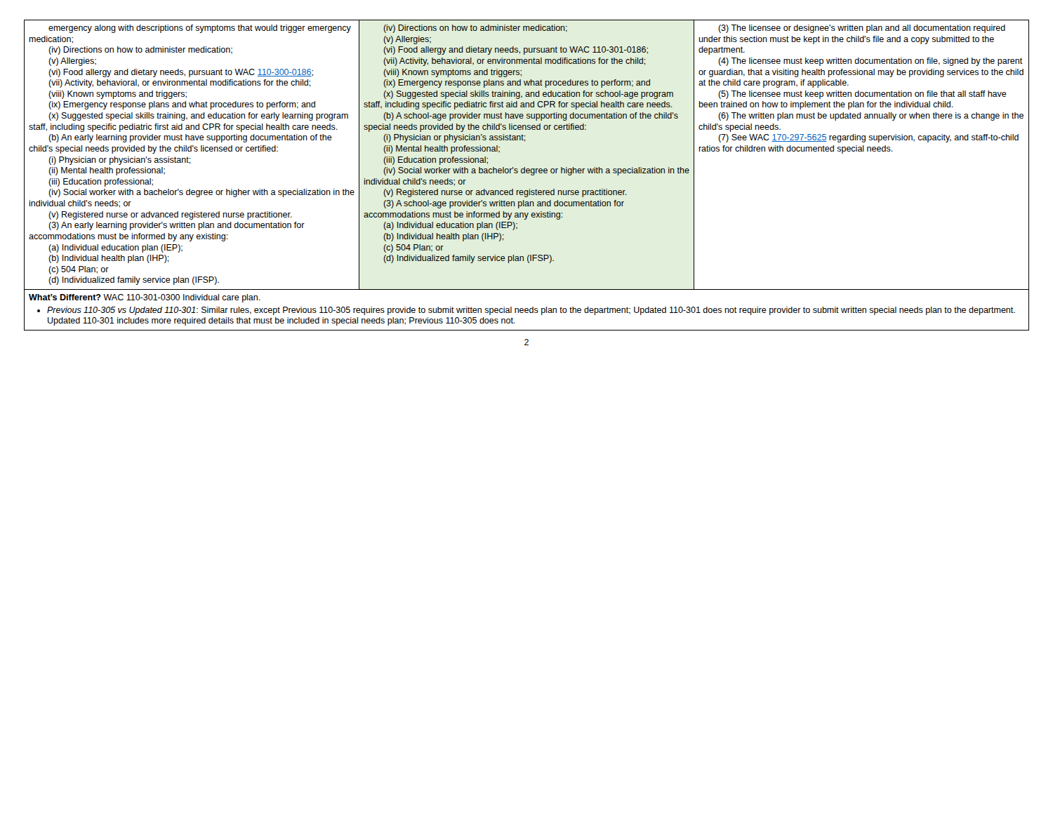| emergency along with descriptions of symptoms that would trigger emergency medication; (iv) Directions on how to administer medication; (v) Allergies; (vi) Food allergy and dietary needs, pursuant to WAC 110-300-0186 ; (vii) Activity, behavioral, or environmental modifications for the child; (viii) Known symptoms and triggers; (ix) Emergency response plans and what procedures to perform; and (x) Suggested special skills training, and education for early learning program staff, including specific pediatric first aid and CPR for special health care needs. (b) An early learning provider must have supporting documentation of the child's special needs provided by the child's licensed or certified: (i) Physician or physician's assistant; (ii) Mental health professional; (iii) Education professional; (iv) Social worker with a bachelor's degree or higher with a specialization in the individual child's needs; or (v) Registered nurse or advanced registered nurse practitioner. (3) An early learning provider's written plan and documentation for accommodations must be informed by any existing: (a) Individual education plan (IEP); (b) Individual health plan (IHP); (c) 504 Plan; or (d) Individualized family service plan (IFSP). | (iv) Directions on how to administer medication; (v) Allergies; (vi) Food allergy and dietary needs, pursuant to WAC 110-301-0186; (vii) Activity, behavioral, or environmental modifications for the child; (viii) Known symptoms and triggers; (ix) Emergency response plans and what procedures to perform; and (x) Suggested special skills training, and education for school-age program staff, including specific pediatric first aid and CPR for special health care needs. (b) A school-age provider must have supporting documentation of the child's special needs provided by the child's licensed or certified: (i) Physician or physician’s assistant; (ii) Mental health professional; (iii) Education professional; (iv) Social worker with a bachelor's degree or higher with a specialization in the individual child's needs; or (v) Registered nurse or advanced registered nurse practitioner. (3) A school-age provider's written plan and documentation for accommodations must be informed by any existing: (a) Individual education plan (IEP); (b) Individual health plan (IHP); (c) 504 Plan; or (d) Individualized family service plan (IFSP). | (3) The licensee or designee's written plan and all documentation required under this section must be kept in the child's file and a copy submitted to the department. (4) The licensee must keep written documentation on file, signed by the parent or guardian, that a visiting health professional may be providing services to the child at the child care program, if applicable. (5) The licensee must keep written documentation on file that all staff have been trained on how to implement the plan for the individual child. (6) The written plan must be updated annually or when there is a change in the child's special needs. (7) See WAC 170-297-5625 regarding supervision, capacity, and staff-to-child ratios for children with documented special needs. |
| What’s Different? WAC 110-301-0300 Individual care plan. Previous 110-305 vs Updated 110-301 : Similar rules, except Previous 110-305 requires provide to submit written special needs plan to the department; Updated 110-301 does not require provider to submit written special needs plan to the department. Updated 110-301 includes more required details that must be included in special needs plan; Previous 110-305 does not. |
2